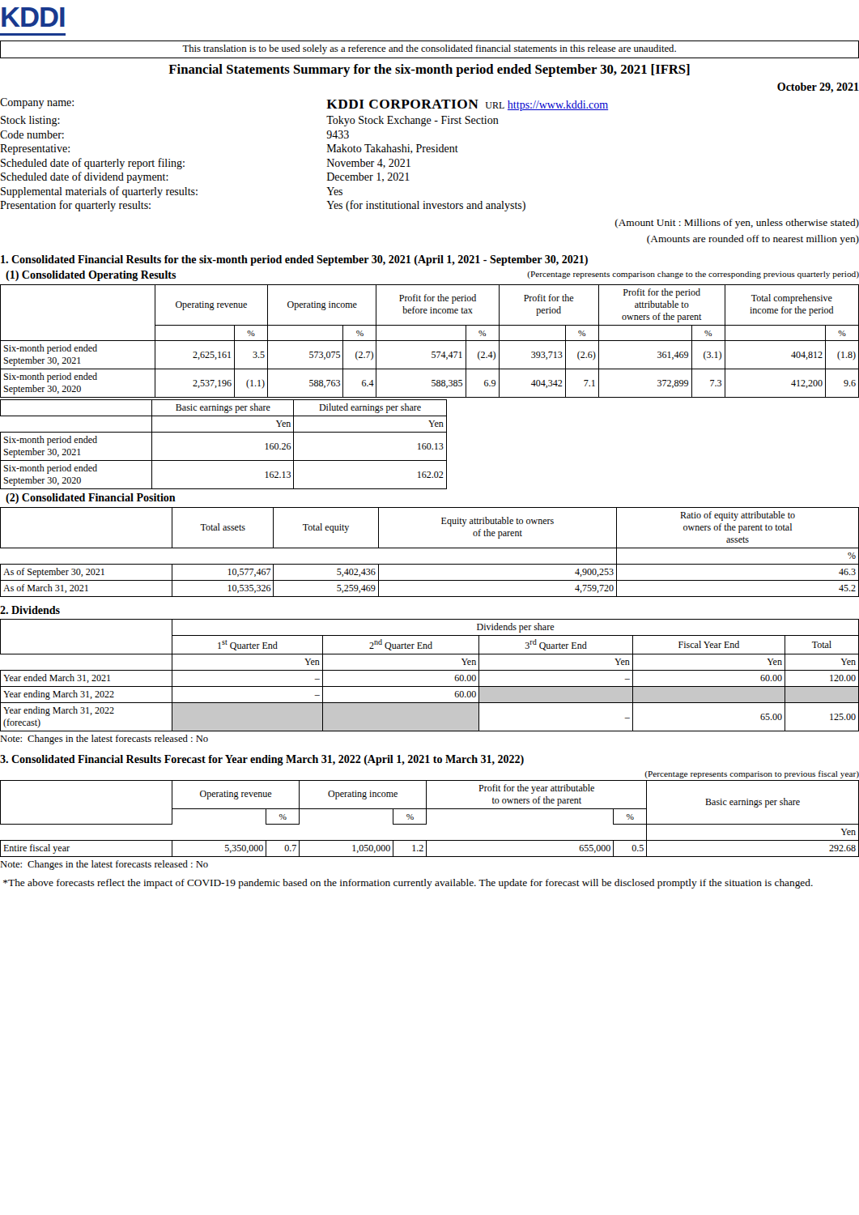KDDI
This translation is to be used solely as a reference and the consolidated financial statements in this release are unaudited.
Financial Statements Summary for the six-month period ended September 30, 2021 [IFRS]
October 29, 2021
| Company name: | KDDI CORPORATION URL https://www.kddi.com |
| Stock listing: | Tokyo Stock Exchange - First Section |
| Code number: | 9433 |
| Representative: | Makoto Takahashi, President |
| Scheduled date of quarterly report filing: | November 4, 2021 |
| Scheduled date of dividend payment: | December 1, 2021 |
| Supplemental materials of quarterly results: | Yes |
| Presentation for quarterly results: | Yes (for institutional investors and analysts) |
(Amount Unit : Millions of yen, unless otherwise stated)
(Amounts are rounded off to nearest million yen)
1. Consolidated Financial Results for the six-month period ended September 30, 2021 (April 1, 2021 - September 30, 2021)
(1) Consolidated Operating Results (Percentage represents comparison change to the corresponding previous quarterly period)
| | Operating revenue | Operating income | Profit for the period before income tax | Profit for the period | Profit for the period attributable to owners of the parent | Total comprehensive income for the period |
| --- | --- | --- | --- | --- | --- | --- |
| | % | | % | | % | | % | | % | | % |
| Six-month period ended September 30, 2021 | 2,625,161 | 3.5 | 573,075 | (2.7) | 574,471 | (2.4) | 393,713 | (2.6) | 361,469 | (3.1) | 404,812 | (1.8) |
| Six-month period ended September 30, 2020 | 2,537,196 | (1.1) | 588,763 | 6.4 | 588,385 | 6.9 | 404,342 | 7.1 | 372,899 | 7.3 | 412,200 | 9.6 |
| | Basic earnings per share | Diluted earnings per share |
| --- | --- | --- |
| | Yen | Yen |
| Six-month period ended September 30, 2021 | 160.26 | 160.13 |
| Six-month period ended September 30, 2020 | 162.13 | 162.02 |
(2) Consolidated Financial Position
| | Total assets | Total equity | Equity attributable to owners of the parent | Ratio of equity attributable to owners of the parent to total assets |
| --- | --- | --- | --- | --- |
| | | | | % |
| As of September 30, 2021 | 10,577,467 | 5,402,436 | 4,900,253 | 46.3 |
| As of March 31, 2021 | 10,535,326 | 5,259,469 | 4,759,720 | 45.2 |
2. Dividends
| | Dividends per share |
| --- | --- |
| 1 st Quarter End | 2 nd Quarter End | 3 rd Quarter End | Fiscal Year End | Total |
| | Yen | Yen | Yen | Yen | Yen |
| Year ended March 31, 2021 | – | 60.00 | – | 60.00 | 120.00 |
| Year ending March 31, 2022 | – | 60.00 | | | |
| Year ending March 31, 2022 (forecast) | | | – | 65.00 | 125.00 |
Note: Changes in the latest forecasts released : No
3. Consolidated Financial Results Forecast for Year ending March 31, 2022 (April 1, 2021 to March 31, 2022)
(Percentage represents comparison to previous fiscal year)
| | Operating revenue | Operating income | Profit for the year attributable to owners of the parent | Basic earnings per share |
| --- | --- | --- | --- | --- |
| | % | | % | | % |
| | | | | Yen |
| Entire fiscal year | 5,350,000 | 0.7 | 1,050,000 | 1.2 | 655,000 | 0.5 | 292.68 |
Note: Changes in the latest forecasts released : No
*The above forecasts reflect the impact of COVID-19 pandemic based on the information currently available. The update for forecast will be disclosed promptly if the situation is changed.